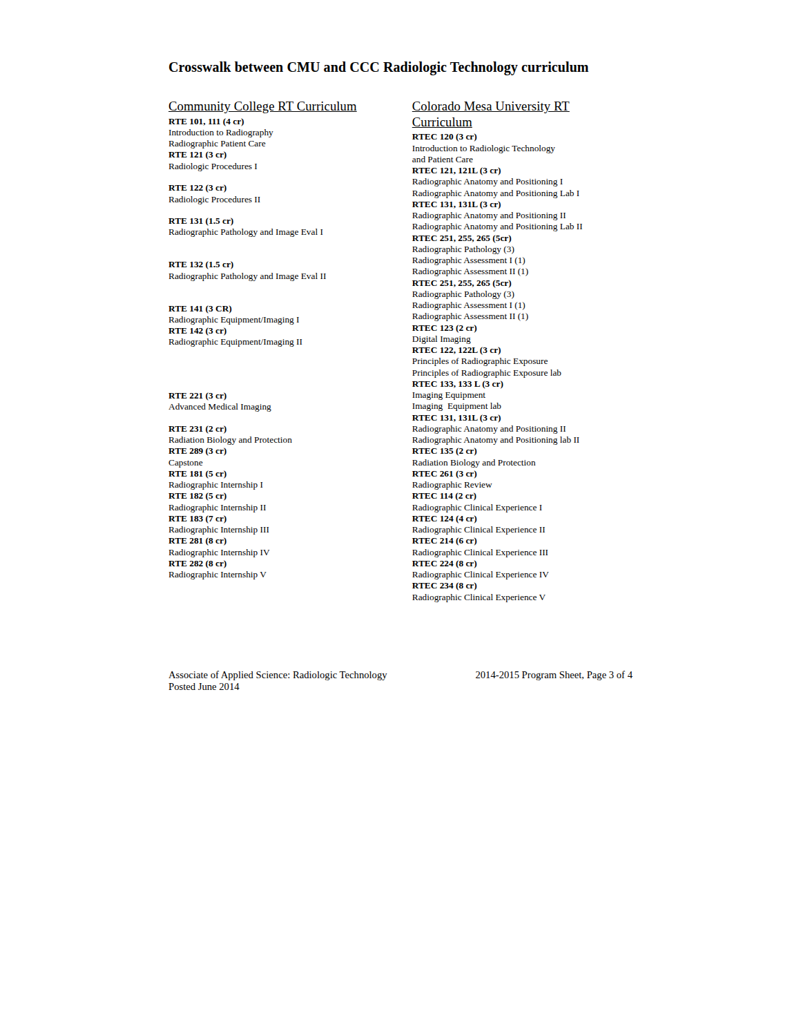Crosswalk between CMU and CCC Radiologic Technology curriculum
Community College RT Curriculum
RTE 101, 111 (4 cr)
Introduction to Radiography
Radiographic Patient Care
RTE 121 (3 cr)
Radiologic Procedures I
RTE 122 (3 cr)
Radiologic Procedures II
RTE 131 (1.5 cr)
Radiographic Pathology and Image Eval I
RTE 132 (1.5 cr)
Radiographic Pathology and Image Eval II
RTE 141 (3 CR)
Radiographic Equipment/Imaging I
RTE 142 (3 cr)
Radiographic Equipment/Imaging II
RTE 221 (3 cr)
Advanced Medical Imaging
RTE 231 (2 cr)
Radiation Biology and Protection
RTE 289 (3 cr)
Capstone
RTE 181 (5 cr)
Radiographic Internship I
RTE 182 (5 cr)
Radiographic Internship II
RTE 183 (7 cr)
Radiographic Internship III
RTE 281 (8 cr)
Radiographic Internship IV
RTE 282 (8 cr)
Radiographic Internship V
Colorado Mesa University RT Curriculum
RTEC 120 (3 cr)
Introduction to Radiologic Technology
and Patient Care
RTEC 121, 121L (3 cr)
Radiographic Anatomy and Positioning I
Radiographic Anatomy and Positioning Lab I
RTEC 131, 131L (3 cr)
Radiographic Anatomy and Positioning II
Radiographic Anatomy and Positioning Lab II
RTEC 251, 255, 265 (5cr)
Radiographic Pathology (3)
Radiographic Assessment I (1)
Radiographic Assessment II (1)
RTEC 251, 255, 265 (5cr)
Radiographic Pathology (3)
Radiographic Assessment I (1)
Radiographic Assessment II (1)
RTEC 123 (2 cr)
Digital Imaging
RTEC 122, 122L (3 cr)
Principles of Radiographic Exposure
Principles of Radiographic Exposure lab
RTEC 133, 133 L (3 cr)
Imaging Equipment
Imaging Equipment lab
RTEC 131, 131L (3 cr)
Radiographic Anatomy and Positioning II
Radiographic Anatomy and Positioning lab II
RTEC 135 (2 cr)
Radiation Biology and Protection
RTEC 261 (3 cr)
Radiographic Review
RTEC 114 (2 cr)
Radiographic Clinical Experience I
RTEC 124 (4 cr)
Radiographic Clinical Experience II
RTEC 214 (6 cr)
Radiographic Clinical Experience III
RTEC 224 (8 cr)
Radiographic Clinical Experience IV
RTEC 234 (8 cr)
Radiographic Clinical Experience V
Associate of Applied Science: Radiologic Technology
Posted June 2014
2014-2015 Program Sheet, Page 3 of 4